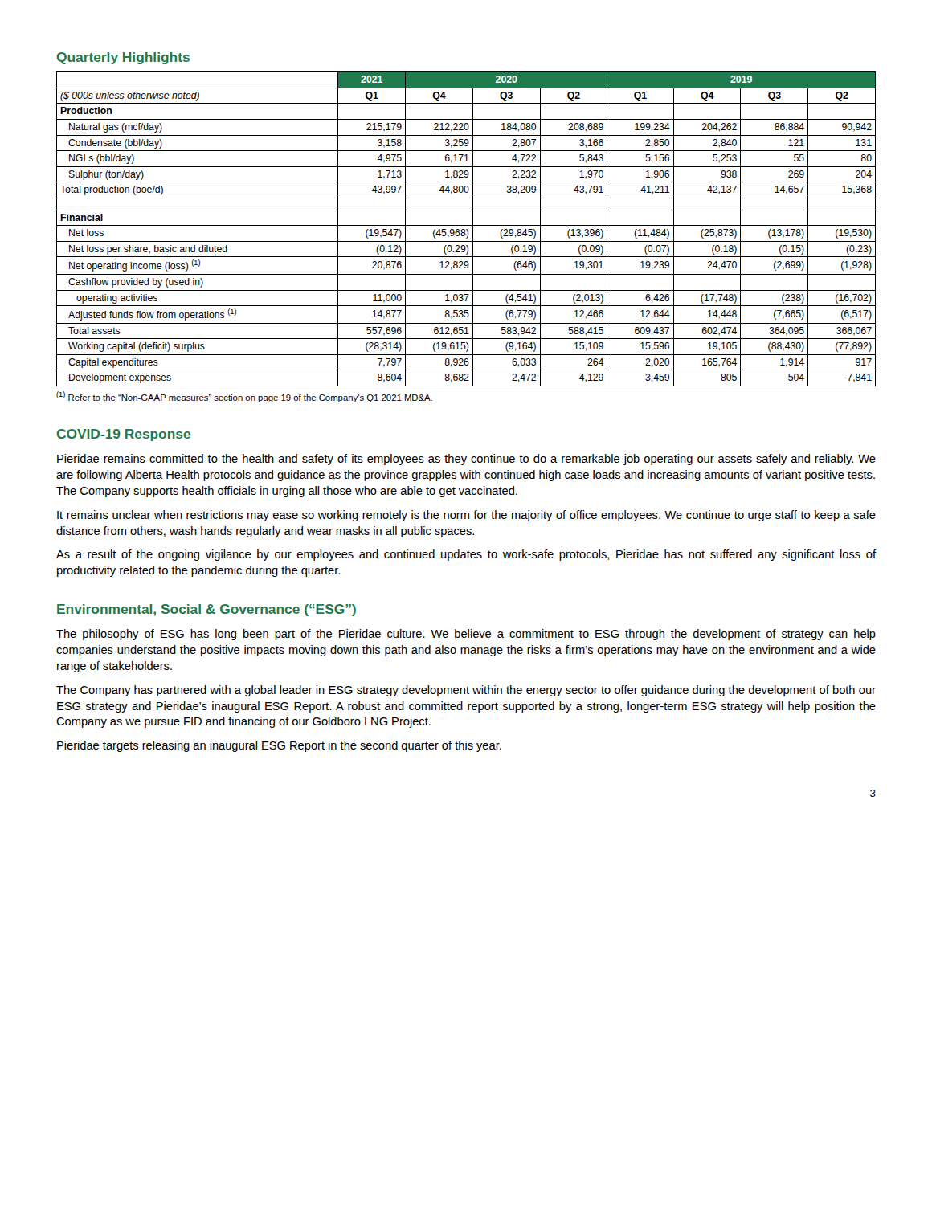Quarterly Highlights
| | 2021 | 2020 | 2019 |
| --- | --- | --- | --- |
| ($ 000s unless otherwise noted) | Q1 | Q4 | Q3 | Q2 | Q1 | Q4 | Q3 | Q2 |
| Production | | | | | | | | |
| Natural gas (mcf/day) | 215,179 | 212,220 | 184,080 | 208,689 | 199,234 | 204,262 | 86,884 | 90,942 |
| Condensate (bbl/day) | 3,158 | 3,259 | 2,807 | 3,166 | 2,850 | 2,840 | 121 | 131 |
| NGLs (bbl/day) | 4,975 | 6,171 | 4,722 | 5,843 | 5,156 | 5,253 | 55 | 80 |
| Sulphur (ton/day) | 1,713 | 1,829 | 2,232 | 1,970 | 1,906 | 938 | 269 | 204 |
| Total production (boe/d) | 43,997 | 44,800 | 38,209 | 43,791 | 41,211 | 42,137 | 14,657 | 15,368 |
| Financial | | | | | | | | |
| Net loss | (19,547) | (45,968) | (29,845) | (13,396) | (11,484) | (25,873) | (13,178) | (19,530) |
| Net loss per share, basic and diluted | (0.12) | (0.29) | (0.19) | (0.09) | (0.07) | (0.18) | (0.15) | (0.23) |
| Net operating income (loss) (1) | 20,876 | 12,829 | (646) | 19,301 | 19,239 | 24,470 | (2,699) | (1,928) |
| Cashflow provided by (used in) | | | | | | | | |
| operating activities | 11,000 | 1,037 | (4,541) | (2,013) | 6,426 | (17,748) | (238) | (16,702) |
| Adjusted funds flow from operations (1) | 14,877 | 8,535 | (6,779) | 12,466 | 12,644 | 14,448 | (7,665) | (6,517) |
| Total assets | 557,696 | 612,651 | 583,942 | 588,415 | 609,437 | 602,474 | 364,095 | 366,067 |
| Working capital (deficit) surplus | (28,314) | (19,615) | (9,164) | 15,109 | 15,596 | 19,105 | (88,430) | (77,892) |
| Capital expenditures | 7,797 | 8,926 | 6,033 | 264 | 2,020 | 165,764 | 1,914 | 917 |
| Development expenses | 8,604 | 8,682 | 2,472 | 4,129 | 3,459 | 805 | 504 | 7,841 |
(1) Refer to the “Non-GAAP measures” section on page 19 of the Company’s Q1 2021 MD&A.
COVID-19 Response
Pieridae remains committed to the health and safety of its employees as they continue to do a remarkable job operating our assets safely and reliably. We are following Alberta Health protocols and guidance as the province grapples with continued high case loads and increasing amounts of variant positive tests. The Company supports health officials in urging all those who are able to get vaccinated.
It remains unclear when restrictions may ease so working remotely is the norm for the majority of office employees. We continue to urge staff to keep a safe distance from others, wash hands regularly and wear masks in all public spaces.
As a result of the ongoing vigilance by our employees and continued updates to work-safe protocols, Pieridae has not suffered any significant loss of productivity related to the pandemic during the quarter.
Environmental, Social & Governance (“ESG”)
The philosophy of ESG has long been part of the Pieridae culture. We believe a commitment to ESG through the development of strategy can help companies understand the positive impacts moving down this path and also manage the risks a firm’s operations may have on the environment and a wide range of stakeholders.
The Company has partnered with a global leader in ESG strategy development within the energy sector to offer guidance during the development of both our ESG strategy and Pieridae’s inaugural ESG Report. A robust and committed report supported by a strong, longer-term ESG strategy will help position the Company as we pursue FID and financing of our Goldboro LNG Project.
Pieridae targets releasing an inaugural ESG Report in the second quarter of this year.
3